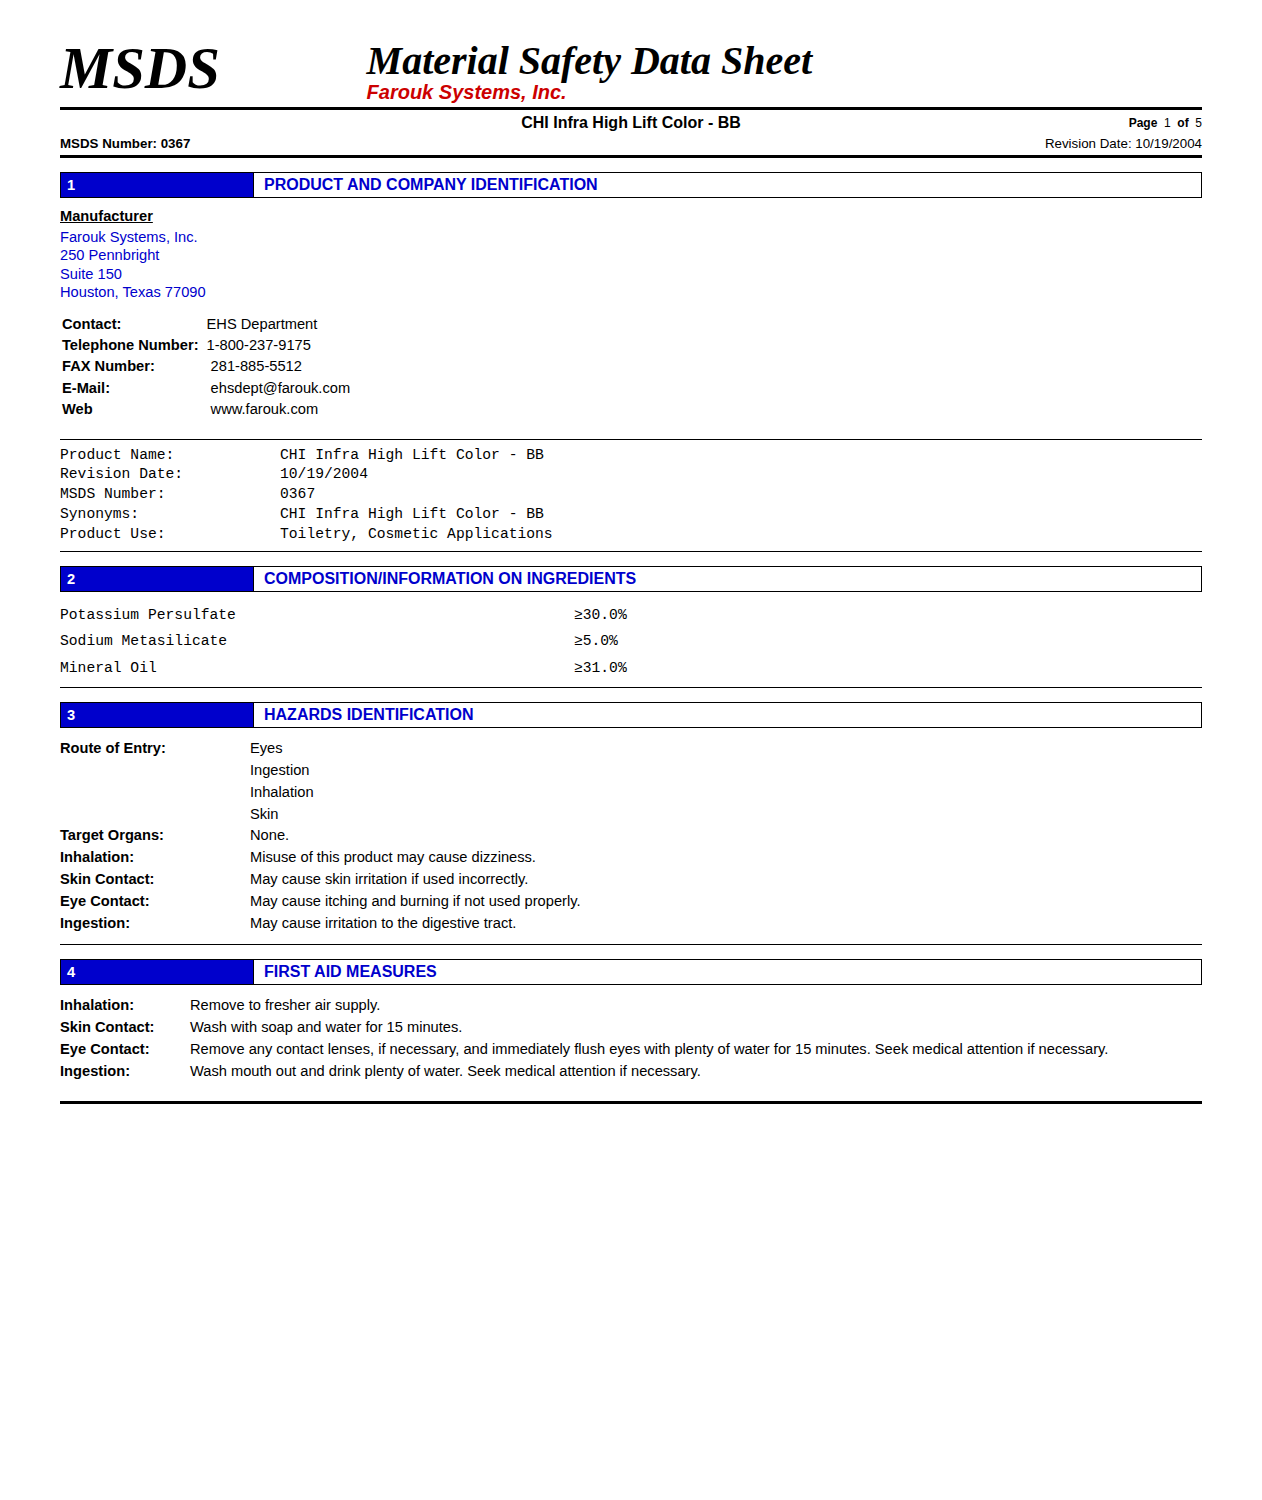| MSDS | Material Safety Data Sheet Farouk Systems, Inc. |
| | CHI Infra High Lift Color - BB | Page 1 of 5 |
| MSDS Number: 0367 | Revision Date: 10/19/2004 |
| 1 | PRODUCT AND COMPANY IDENTIFICATION |
Manufacturer
Farouk Systems, Inc.
250 Pennbright
Suite 150
Houston, Texas 77090
| Contact: | EHS Department |
| Telephone Number: | 1-800-237-9175 |
| FAX Number: | 281-885-5512 |
| E-Mail: | ehsdept@farouk.com |
| Web | www.farouk.com |
| Product Name: | CHI Infra High Lift Color - BB |
| Revision Date: | 10/19/2004 |
| MSDS Number: | 0367 |
| Synonyms: | CHI Infra High Lift Color - BB |
| Product Use: | Toiletry, Cosmetic Applications |
| 2 | COMPOSITION/INFORMATION ON INGREDIENTS |
| Potassium Persulfate | ≥30.0% |
| Sodium Metasilicate | ≥5.0% |
| Mineral Oil | ≥31.0% |
| 3 | HAZARDS IDENTIFICATION |
| Route of Entry: | Eyes |
| | Ingestion |
| | Inhalation |
| | Skin |
| Target Organs: | None. |
| Inhalation: | Misuse of this product may cause dizziness. |
| Skin Contact: | May cause skin irritation if used incorrectly. |
| Eye Contact: | May cause itching and burning if not used properly. |
| Ingestion: | May cause irritation to the digestive tract. |
| 4 | FIRST AID MEASURES |
| Inhalation: | Remove to fresher air supply. |
| Skin Contact: | Wash with soap and water for 15 minutes. |
| Eye Contact: | Remove any contact lenses, if necessary, and immediately flush eyes with plenty of water for 15 minutes. Seek medical attention if necessary. |
| Ingestion: | Wash mouth out and drink plenty of water. Seek medical attention if necessary. |